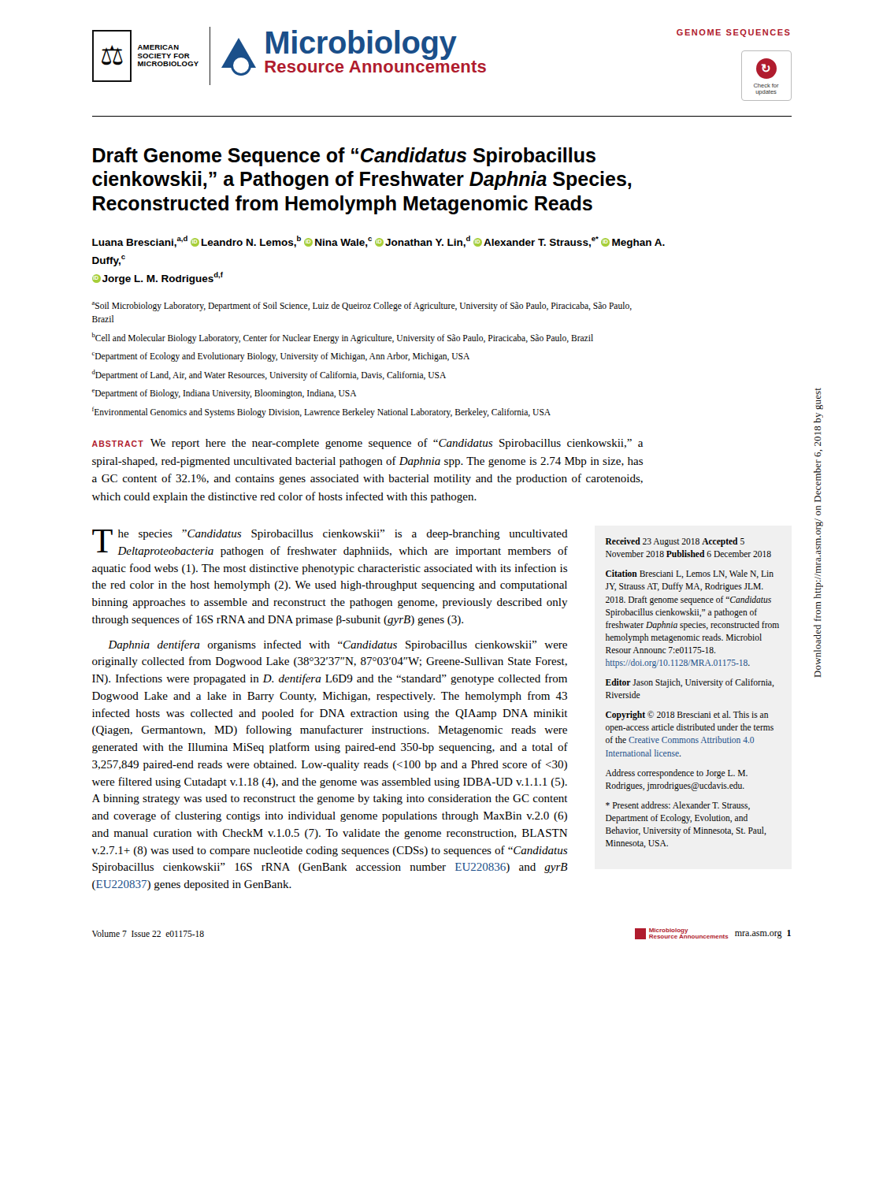Downloaded from http://mra.asm.org/ on December 6, 2018 by guest
⚖
American
Society for
Microbiology
Microbiology
Resource Announcements
Genome Sequences
↻
Check for
updates
Draft Genome Sequence of “Candidatus Spirobacillus cienkowskii,” a Pathogen of Freshwater Daphnia Species, Reconstructed from Hemolymph Metagenomic Reads
Luana Bresciani,a,d Leandro N. Lemos,b Nina Wale,c Jonathan Y. Lin,d Alexander T. Strauss,e* Meghan A. Duffy,c
Jorge L. M. Rodriguesd,f
aSoil Microbiology Laboratory, Department of Soil Science, Luiz de Queiroz College of Agriculture, University of São Paulo, Piracicaba, São Paulo, Brazil
bCell and Molecular Biology Laboratory, Center for Nuclear Energy in Agriculture, University of São Paulo, Piracicaba, São Paulo, Brazil
cDepartment of Ecology and Evolutionary Biology, University of Michigan, Ann Arbor, Michigan, USA
dDepartment of Land, Air, and Water Resources, University of California, Davis, California, USA
eDepartment of Biology, Indiana University, Bloomington, Indiana, USA
fEnvironmental Genomics and Systems Biology Division, Lawrence Berkeley National Laboratory, Berkeley, California, USA
ABSTRACTWe report here the near-complete genome sequence of “Candidatus Spirobacillus cienkowskii,” a spiral-shaped, red-pigmented uncultivated bacterial pathogen of Daphnia spp. The genome is 2.74 Mbp in size, has a GC content of 32.1%, and contains genes associated with bacterial motility and the production of carotenoids, which could explain the distinctive red color of hosts infected with this pathogen.
The species ”Candidatus Spirobacillus cienkowskii” is a deep-branching uncultivated Deltaproteobacteria pathogen of freshwater daphniids, which are important members of aquatic food webs (1). The most distinctive phenotypic characteristic associated with its infection is the red color in the host hemolymph (2). We used high-throughput sequencing and computational binning approaches to assemble and reconstruct the pathogen genome, previously described only through sequences of 16S rRNA and DNA primase β-subunit (gyrB) genes (3).
Daphnia dentifera organisms infected with “Candidatus Spirobacillus cienkowskii” were originally collected from Dogwood Lake (38°32′37″N, 87°03′04″W; Greene-Sullivan State Forest, IN). Infections were propagated in D. dentifera L6D9 and the “standard” genotype collected from Dogwood Lake and a lake in Barry County, Michigan, respectively. The hemolymph from 43 infected hosts was collected and pooled for DNA extraction using the QIAamp DNA minikit (Qiagen, Germantown, MD) following manufacturer instructions. Metagenomic reads were generated with the Illumina MiSeq platform using paired-end 350-bp sequencing, and a total of 3,257,849 paired-end reads were obtained. Low-quality reads (<100 bp and a Phred score of <30) were filtered using Cutadapt v.1.18 (4), and the genome was assembled using IDBA-UD v.1.1.1 (5). A binning strategy was used to reconstruct the genome by taking into consideration the GC content and coverage of clustering contigs into individual genome populations through MaxBin v.2.0 (6) and manual curation with CheckM v.1.0.5 (7). To validate the genome reconstruction, BLASTN v.2.7.1+ (8) was used to compare nucleotide coding sequences (CDSs) to sequences of “Candidatus Spirobacillus cienkowskii” 16S rRNA (GenBank accession number EU220836) and gyrB (EU220837) genes deposited in GenBank.
Received 23 August 2018 Accepted 5 November 2018 Published 6 December 2018
Citation Bresciani L, Lemos LN, Wale N, Lin JY, Strauss AT, Duffy MA, Rodrigues JLM. 2018. Draft genome sequence of “Candidatus Spirobacillus cienkowskii,” a pathogen of freshwater Daphnia species, reconstructed from hemolymph metagenomic reads. Microbiol Resour Announc 7:e01175-18. https://doi.org/10.1128/MRA.01175-18.
Editor Jason Stajich, University of California, Riverside
Copyright © 2018 Bresciani et al. This is an open-access article distributed under the terms of the Creative Commons Attribution 4.0 International license.
Address correspondence to Jorge L. M. Rodrigues, jmrodrigues@ucdavis.edu.
* Present address: Alexander T. Strauss, Department of Ecology, Evolution, and Behavior, University of Minnesota, St. Paul, Minnesota, USA.
Volume 7 Issue 22 e01175-18
Microbiology
Resource Announcements mra.asm.org 1